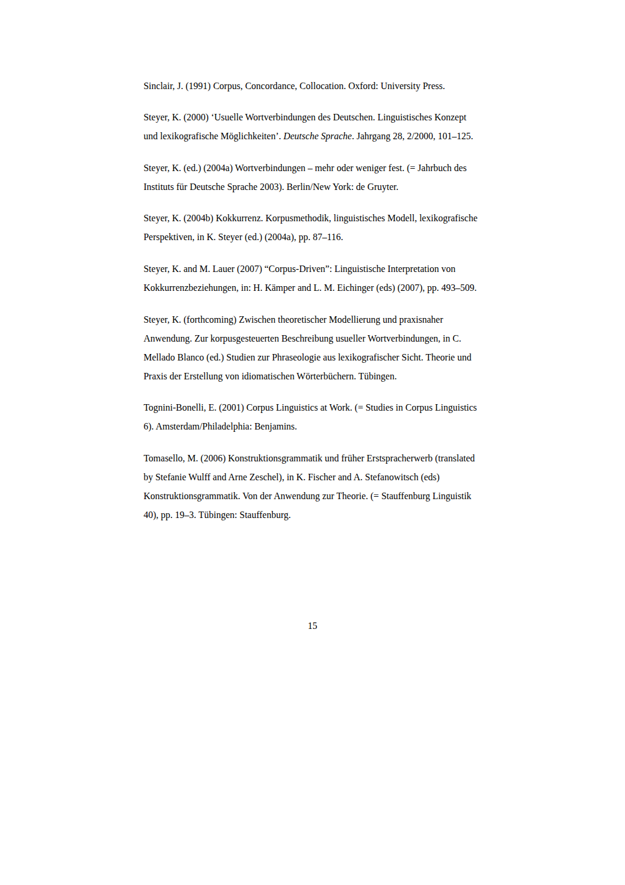Sinclair, J. (1991) Corpus, Concordance, Collocation. Oxford: University Press.
Steyer, K. (2000) ‘Usuelle Wortverbindungen des Deutschen. Linguistisches Konzept und lexikografische Möglichkeiten’. Deutsche Sprache. Jahrgang 28, 2/2000, 101–125.
Steyer, K. (ed.) (2004a) Wortverbindungen – mehr oder weniger fest. (= Jahrbuch des Instituts für Deutsche Sprache 2003). Berlin/New York: de Gruyter.
Steyer, K. (2004b) Kokkurrenz. Korpusmethodik, linguistisches Modell, lexikografische Perspektiven, in K. Steyer (ed.) (2004a), pp. 87–116.
Steyer, K. and M. Lauer (2007) “Corpus-Driven”: Linguistische Interpretation von Kokkurrenzbeziehungen, in: H. Kämper and L. M. Eichinger (eds) (2007), pp. 493–509.
Steyer, K. (forthcoming) Zwischen theoretischer Modellierung und praxisnaher Anwendung. Zur korpusgesteuerten Beschreibung usueller Wortverbindungen, in C. Mellado Blanco (ed.) Studien zur Phraseologie aus lexikografischer Sicht. Theorie und Praxis der Erstellung von idiomatischen Wörterbüchern. Tübingen.
Tognini-Bonelli, E. (2001) Corpus Linguistics at Work. (= Studies in Corpus Linguistics 6). Amsterdam/Philadelphia: Benjamins.
Tomasello, M. (2006) Konstruktionsgrammatik und früher Erstspracherwerb (translated by Stefanie Wulff and Arne Zeschel), in K. Fischer and A. Stefanowitsch (eds) Konstruktionsgrammatik. Von der Anwendung zur Theorie. (= Stauffenburg Linguistik 40), pp. 19–3. Tübingen: Stauffenburg.
15